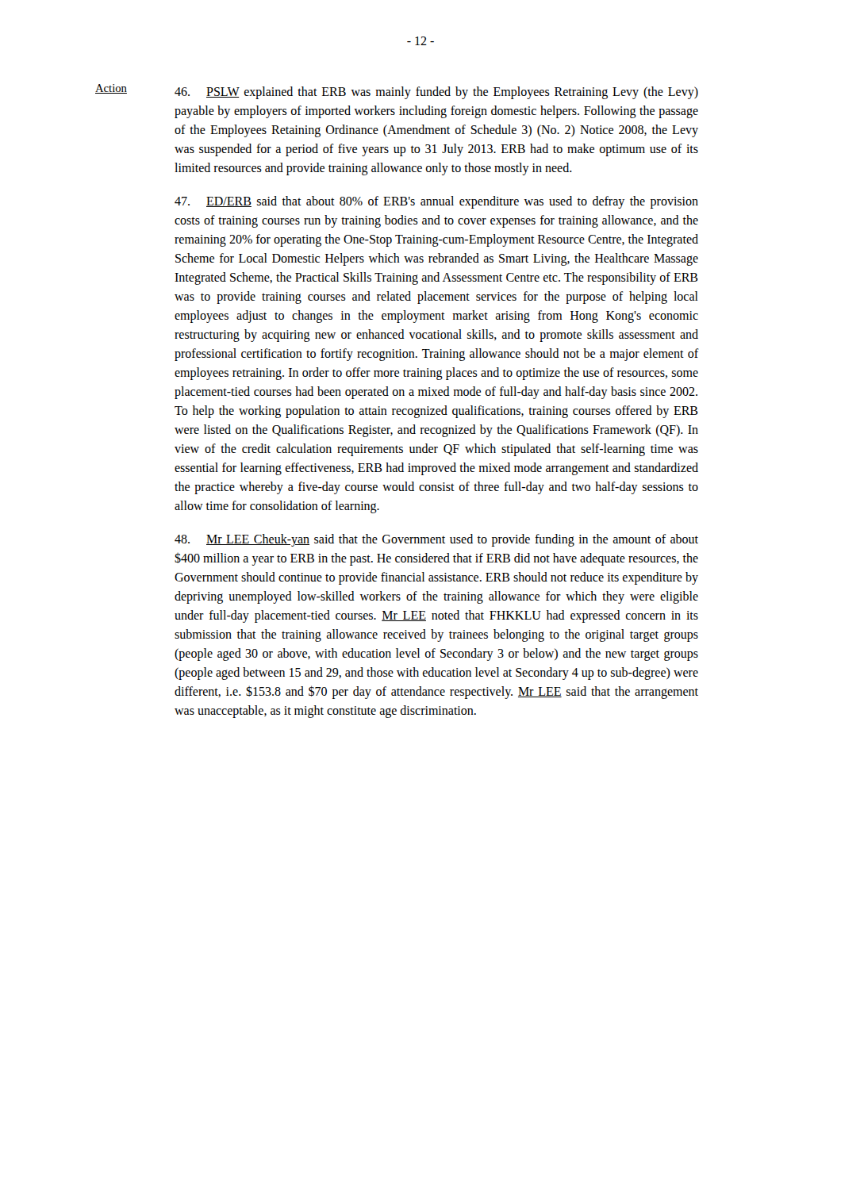- 12 -
Action
46. PSLW explained that ERB was mainly funded by the Employees Retraining Levy (the Levy) payable by employers of imported workers including foreign domestic helpers. Following the passage of the Employees Retaining Ordinance (Amendment of Schedule 3) (No. 2) Notice 2008, the Levy was suspended for a period of five years up to 31 July 2013. ERB had to make optimum use of its limited resources and provide training allowance only to those mostly in need.
47. ED/ERB said that about 80% of ERB's annual expenditure was used to defray the provision costs of training courses run by training bodies and to cover expenses for training allowance, and the remaining 20% for operating the One-Stop Training-cum-Employment Resource Centre, the Integrated Scheme for Local Domestic Helpers which was rebranded as Smart Living, the Healthcare Massage Integrated Scheme, the Practical Skills Training and Assessment Centre etc. The responsibility of ERB was to provide training courses and related placement services for the purpose of helping local employees adjust to changes in the employment market arising from Hong Kong's economic restructuring by acquiring new or enhanced vocational skills, and to promote skills assessment and professional certification to fortify recognition. Training allowance should not be a major element of employees retraining. In order to offer more training places and to optimize the use of resources, some placement-tied courses had been operated on a mixed mode of full-day and half-day basis since 2002. To help the working population to attain recognized qualifications, training courses offered by ERB were listed on the Qualifications Register, and recognized by the Qualifications Framework (QF). In view of the credit calculation requirements under QF which stipulated that self-learning time was essential for learning effectiveness, ERB had improved the mixed mode arrangement and standardized the practice whereby a five-day course would consist of three full-day and two half-day sessions to allow time for consolidation of learning.
48. Mr LEE Cheuk-yan said that the Government used to provide funding in the amount of about $400 million a year to ERB in the past. He considered that if ERB did not have adequate resources, the Government should continue to provide financial assistance. ERB should not reduce its expenditure by depriving unemployed low-skilled workers of the training allowance for which they were eligible under full-day placement-tied courses. Mr LEE noted that FHKKLU had expressed concern in its submission that the training allowance received by trainees belonging to the original target groups (people aged 30 or above, with education level of Secondary 3 or below) and the new target groups (people aged between 15 and 29, and those with education level at Secondary 4 up to sub-degree) were different, i.e. $153.8 and $70 per day of attendance respectively. Mr LEE said that the arrangement was unacceptable, as it might constitute age discrimination.